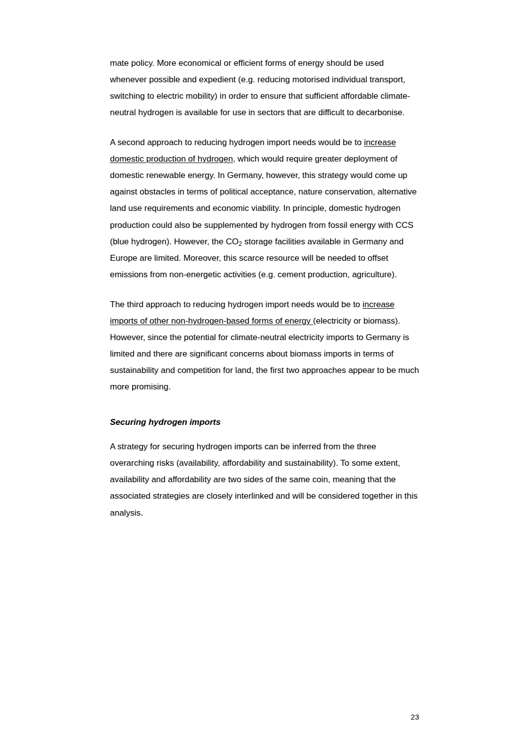mate policy. More economical or efficient forms of energy should be used whenever possible and expedient (e.g. reducing motorised individual transport, switching to electric mobility) in order to ensure that sufficient affordable climate-neutral hydrogen is available for use in sectors that are difficult to decarbonise.
A second approach to reducing hydrogen import needs would be to increase domestic production of hydrogen, which would require greater deployment of domestic renewable energy. In Germany, however, this strategy would come up against obstacles in terms of political acceptance, nature conservation, alternative land use requirements and economic viability. In principle, domestic hydrogen production could also be supplemented by hydrogen from fossil energy with CCS (blue hydrogen). However, the CO2 storage facilities available in Germany and Europe are limited. Moreover, this scarce resource will be needed to offset emissions from non-energetic activities (e.g. cement production, agriculture).
The third approach to reducing hydrogen import needs would be to increase imports of other non-hydrogen-based forms of energy (electricity or biomass). However, since the potential for climate-neutral electricity imports to Germany is limited and there are significant concerns about biomass imports in terms of sustainability and competition for land, the first two approaches appear to be much more promising.
Securing hydrogen imports
A strategy for securing hydrogen imports can be inferred from the three overarching risks (availability, affordability and sustainability). To some extent, availability and affordability are two sides of the same coin, meaning that the associated strategies are closely interlinked and will be considered together in this analysis.
23